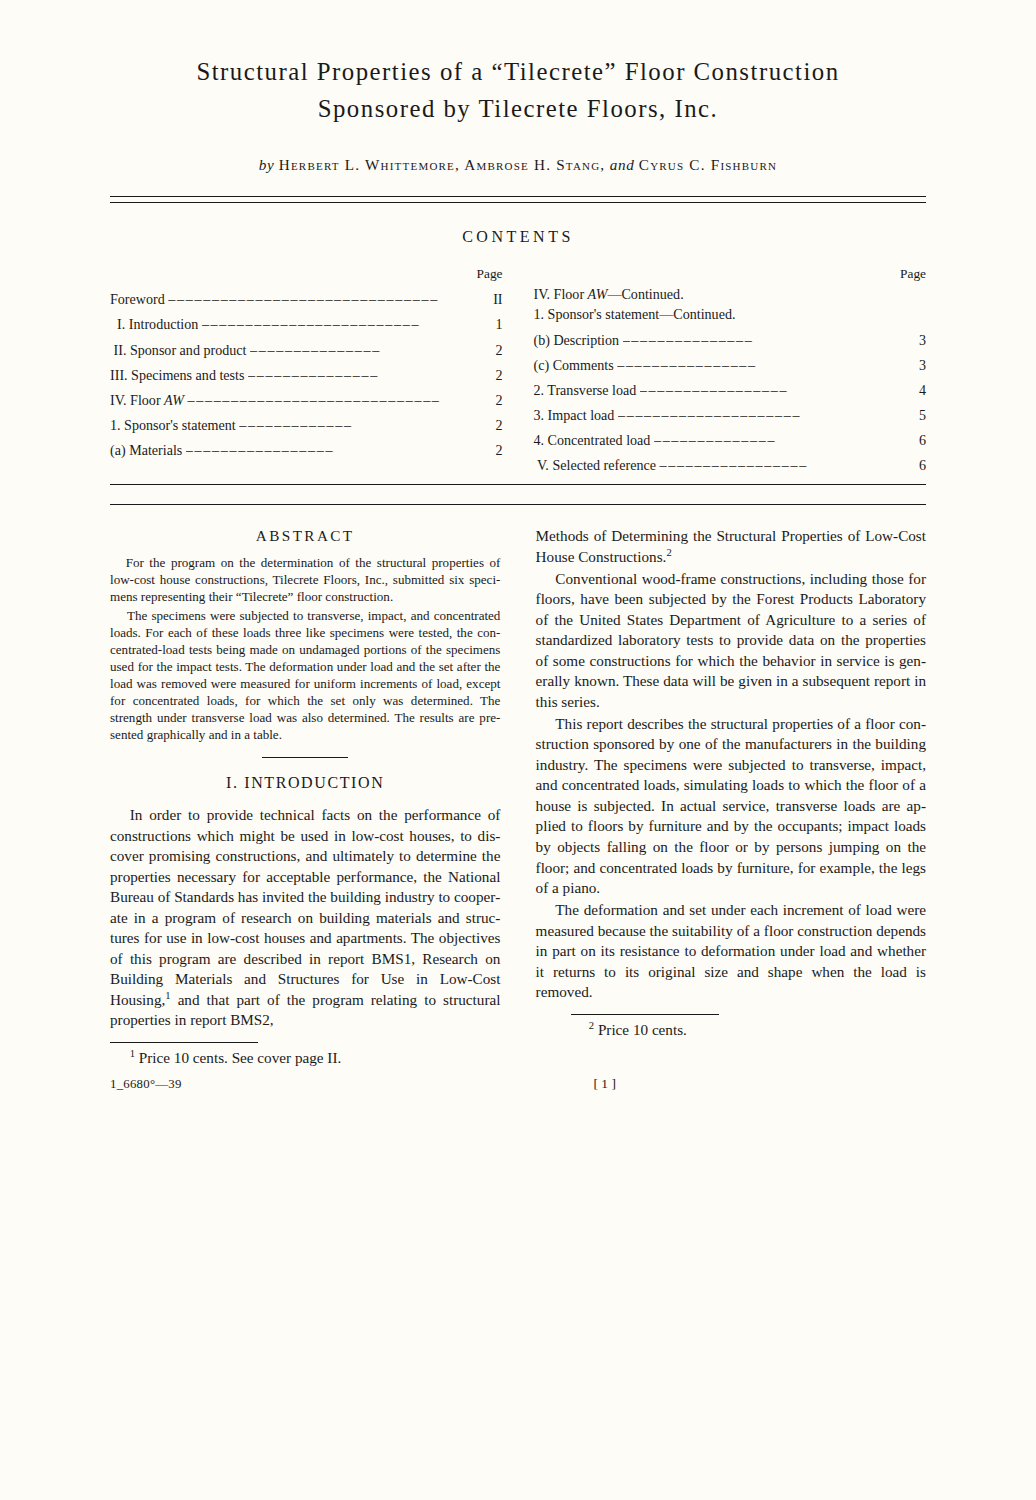Structural Properties of a “Tilecrete” Floor Construction
Sponsored by Tilecrete Floors, Inc.
by Herbert L. Whittemore, Ambrose H. Stang, and Cyrus C. Fishburn
CONTENTS
Page
| Foreword _______________________________ | II |
| I. Introduction _________________________ | 1 |
| II. Sponsor and product _______________ | 2 |
| III. Specimens and tests _______________ | 2 |
| IV. Floor AW _____________________________ | 2 |
| 1. Sponsor's statement _____________ | 2 |
| (a) Materials _________________ | 2 |
Page
| IV. Floor AW —Continued. | |
| 1. Sponsor's statement—Continued. | |
| (b) Description _______________ | 3 |
| (c) Comments ________________ | 3 |
| 2. Transverse load _________________ | 4 |
| 3. Impact load _____________________ | 5 |
| 4. Concentrated load ______________ | 6 |
| V. Selected reference _________________ | 6 |
ABSTRACT
For the program on the determination of the structural properties of low-cost house constructions, Tilecrete Floors, Inc., submitted six specimens representing their “Tilecrete” floor construction.
The specimens were subjected to transverse, impact, and concentrated loads. For each of these loads three like specimens were tested, the concentrated-load tests being made on undamaged portions of the specimens used for the impact tests. The deformation under load and the set after the load was removed were measured for uniform increments of load, except for concentrated loads, for which the set only was determined. The strength under transverse load was also determined. The results are presented graphically and in a table.
I. INTRODUCTION
In order to provide technical facts on the performance of constructions which might be used in low-cost houses, to discover promising constructions, and ultimately to determine the properties necessary for acceptable performance, the National Bureau of Standards has invited the building industry to cooperate in a program of research on building materials and structures for use in low-cost houses and apartments. The objectives of this program are described in report BMS1, Research on Building Materials and Structures for Use in Low-Cost Housing,1 and that part of the program relating to structural properties in report BMS2,
1 Price 10 cents. See cover page II.
Methods of Determining the Structural Properties of Low-Cost House Constructions.2
Conventional wood-frame constructions, including those for floors, have been subjected by the Forest Products Laboratory of the United States Department of Agriculture to a series of standardized laboratory tests to provide data on the properties of some constructions for which the behavior in service is generally known. These data will be given in a subsequent report in this series.
This report describes the structural properties of a floor construction sponsored by one of the manufacturers in the building industry. The specimens were subjected to transverse, impact, and concentrated loads, simulating loads to which the floor of a house is subjected. In actual service, transverse loads are applied to floors by furniture and by the occupants; impact loads by objects falling on the floor or by persons jumping on the floor; and concentrated loads by furniture, for example, the legs of a piano.
The deformation and set under each increment of load were measured because the suitability of a floor construction depends in part on its resistance to deformation under load and whether it returns to its original size and shape when the load is removed.
2 Price 10 cents.
1_6680°—39 [ 1 ]